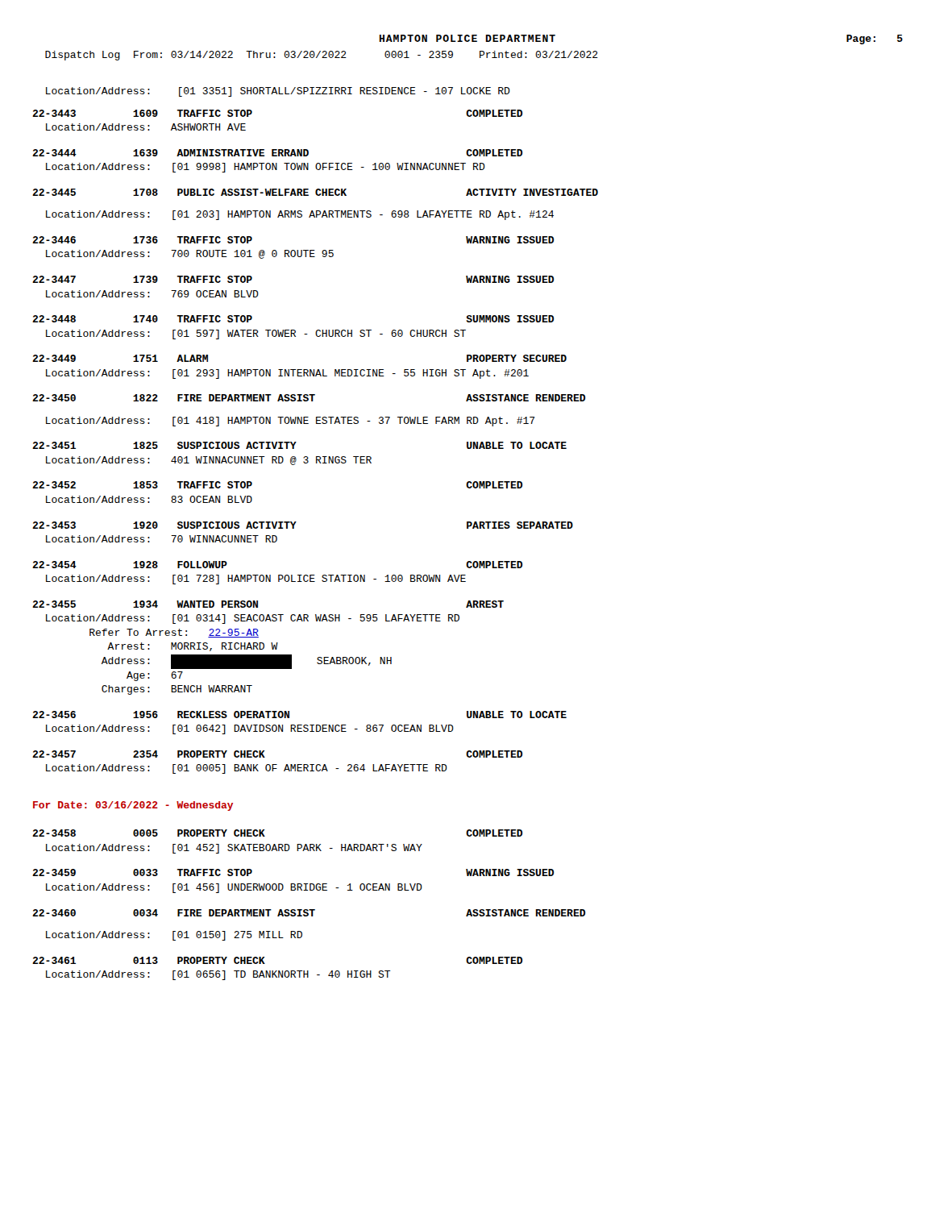Page: 5
HAMPTON POLICE DEPARTMENT
Dispatch Log From: 03/14/2022 Thru: 03/20/2022 0001 - 2359 Printed: 03/21/2022
Location/Address: [01 3351] SHORTALL/SPIZZIRRI RESIDENCE - 107 LOCKE RD
22-3443 1609 TRAFFIC STOP COMPLETED
Location/Address: ASHWORTH AVE
22-3444 1639 ADMINISTRATIVE ERRAND COMPLETED
Location/Address: [01 9998] HAMPTON TOWN OFFICE - 100 WINNACUNNET RD
22-3445 1708 PUBLIC ASSIST-WELFARE CHECK ACTIVITY INVESTIGATED
Location/Address: [01 203] HAMPTON ARMS APARTMENTS - 698 LAFAYETTE RD Apt. #124
22-3446 1736 TRAFFIC STOP WARNING ISSUED
Location/Address: 700 ROUTE 101 @ 0 ROUTE 95
22-3447 1739 TRAFFIC STOP WARNING ISSUED
Location/Address: 769 OCEAN BLVD
22-3448 1740 TRAFFIC STOP SUMMONS ISSUED
Location/Address: [01 597] WATER TOWER - CHURCH ST - 60 CHURCH ST
22-3449 1751 ALARM PROPERTY SECURED
Location/Address: [01 293] HAMPTON INTERNAL MEDICINE - 55 HIGH ST Apt. #201
22-3450 1822 FIRE DEPARTMENT ASSIST ASSISTANCE RENDERED
Location/Address: [01 418] HAMPTON TOWNE ESTATES - 37 TOWLE FARM RD Apt. #17
22-3451 1825 SUSPICIOUS ACTIVITY UNABLE TO LOCATE
Location/Address: 401 WINNACUNNET RD @ 3 RINGS TER
22-3452 1853 TRAFFIC STOP COMPLETED
Location/Address: 83 OCEAN BLVD
22-3453 1920 SUSPICIOUS ACTIVITY PARTIES SEPARATED
Location/Address: 70 WINNACUNNET RD
22-3454 1928 FOLLOWUP COMPLETED
Location/Address: [01 728] HAMPTON POLICE STATION - 100 BROWN AVE
22-3455 1934 WANTED PERSON ARREST
Location/Address: [01 0314] SEACOAST CAR WASH - 595 LAFAYETTE RD
Refer To Arrest: 22-95-AR
Arrest: MORRIS, RICHARD W
Address: SEABROOK, NH
Age: 67
Charges: BENCH WARRANT
22-3456 1956 RECKLESS OPERATION UNABLE TO LOCATE
Location/Address: [01 0642] DAVIDSON RESIDENCE - 867 OCEAN BLVD
22-3457 2354 PROPERTY CHECK COMPLETED
Location/Address: [01 0005] BANK OF AMERICA - 264 LAFAYETTE RD
For Date: 03/16/2022 - Wednesday
22-3458 0005 PROPERTY CHECK COMPLETED
Location/Address: [01 452] SKATEBOARD PARK - HARDART'S WAY
22-3459 0033 TRAFFIC STOP WARNING ISSUED
Location/Address: [01 456] UNDERWOOD BRIDGE - 1 OCEAN BLVD
22-3460 0034 FIRE DEPARTMENT ASSIST ASSISTANCE RENDERED
Location/Address: [01 0150] 275 MILL RD
22-3461 0113 PROPERTY CHECK COMPLETED
Location/Address: [01 0656] TD BANKNORTH - 40 HIGH ST